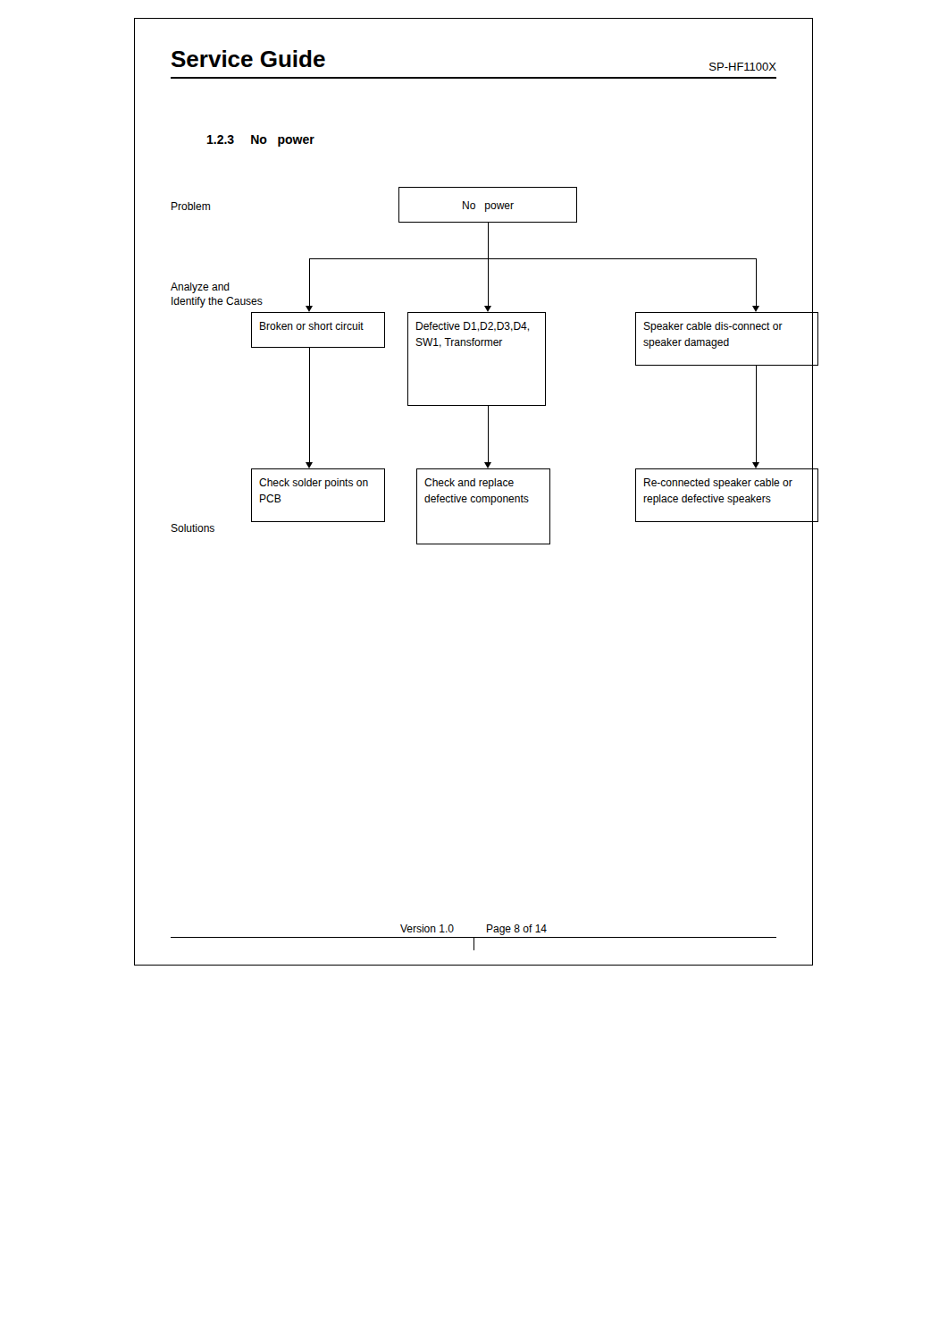Service Guide
SP-HF1100X
1.2.3 No power
Problem
Analyze and
Identify the Causes
Solutions
No power
Broken or short circuit
Defective D1,D2,D3,D4, SW1, Transformer
Speaker cable dis-connect or speaker damaged
Check solder points on PCB
Check and replace defective components
Re-connected speaker cable or replace defective speakers
Version 1.0 Page 8 of 14